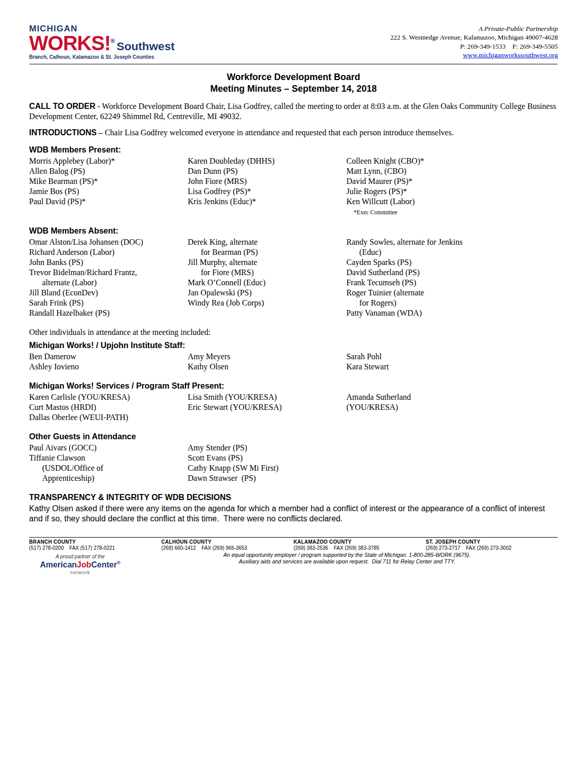MICHIGAN WORKS!® Southwest
Branch, Calhoun, Kalamazoo & St. Joseph Counties
A Private-Public Partnership
222 S. Westnedge Avenue, Kalamazoo, Michigan 49007-4628
P: 269-349-1533 F: 269-349-5505
www.michiganworkssouthwest.org
Workforce Development Board Meeting Minutes – September 14, 2018
CALL TO ORDER - Workforce Development Board Chair, Lisa Godfrey, called the meeting to order at 8:03 a.m. at the Glen Oaks Community College Business Development Center, 62249 Shimmel Rd, Centreville, MI 49032.
INTRODUCTIONS – Chair Lisa Godfrey welcomed everyone in attendance and requested that each person introduce themselves.
WDB Members Present:
| Morris Applebey (Labor)* | Karen Doubleday (DHHS) | Colleen Knight (CBO)* |
| Allen Balog (PS) | Dan Dunn (PS) | Matt Lynn, (CBO) |
| Mike Bearman (PS)* | John Fiore (MRS) | David Maurer (PS)* |
| Jamie Bos (PS) | Lisa Godfrey (PS)* | Julie Rogers (PS)* |
| Paul David (PS)* | Kris Jenkins (Educ)* | Ken Willcutt (Labor) |
| | | *Exec Committee |
WDB Members Absent:
| Omar Alston/Lisa Johansen (DOC) | Derek King, alternate | Randy Sowles, alternate for Jenkins |
| Richard Anderson (Labor) | for Bearman (PS) | (Educ) |
| John Banks (PS) | Jill Murphy, alternate | Cayden Sparks (PS) |
| Trevor Bidelman/Richard Frantz, | for Fiore (MRS) | David Sutherland (PS) |
| alternate (Labor) | Mark O’Connell (Educ) | Frank Tecumseh (PS) |
| Jill Bland (EconDev) | Jan Opalewski (PS) | Roger Tuinier (alternate |
| Sarah Frink (PS) | Windy Rea (Job Corps) | for Rogers) |
| Randall Hazelbaker (PS) | | Patty Vanaman (WDA) |
Other individuals in attendance at the meeting included:
Michigan Works! / Upjohn Institute Staff:
| Ben Damerow | Amy Meyers | Sarah Pohl |
| Ashley Iovieno | Kathy Olsen | Kara Stewart |
Michigan Works! Services / Program Staff Present:
| Karen Carlisle (YOU/KRESA) | Lisa Smith (YOU/KRESA) | Amanda Sutherland |
| Curt Mastos (HRDI) | Eric Stewart (YOU/KRESA) | (YOU/KRESA) |
| Dallas Oberlee (WEUI-PATH) | | |
Other Guests in Attendance
| Paul Aivars (GOCC) | Amy Stender (PS) | |
| Tiffanie Clawson | Scott Evans (PS) | |
| (USDOL/Office of | Cathy Knapp (SW Mi First) | |
| Apprenticeship) | Dawn Strawser (PS) | |
TRANSPARENCY & INTEGRITY OF WDB DECISIONS
Kathy Olsen asked if there were any items on the agenda for which a member had a conflict of interest or the appearance of a conflict of interest and if so, they should declare the conflict at this time. There were no conflicts declared.
| BRANCH COUNTY | CALHOUN COUNTY | KALAMAZOO COUNTY | ST. JOSEPH COUNTY |
| (517) 278-0200 FAX (517) 278-0221 | (269) 660-1412 FAX (269) 965-3653 | (269) 383-2536 FAX (269) 383-3785 | (269) 273-2717 FAX (269) 273-3002 |
A proud partner of the
AmericanJob Center®
network
An equal opportunity employer / program supported by the State of Michigan. 1-800-285-WORK (9675).
Auxiliary aids and services are available upon request. Dial 711 for Relay Center and TTY.